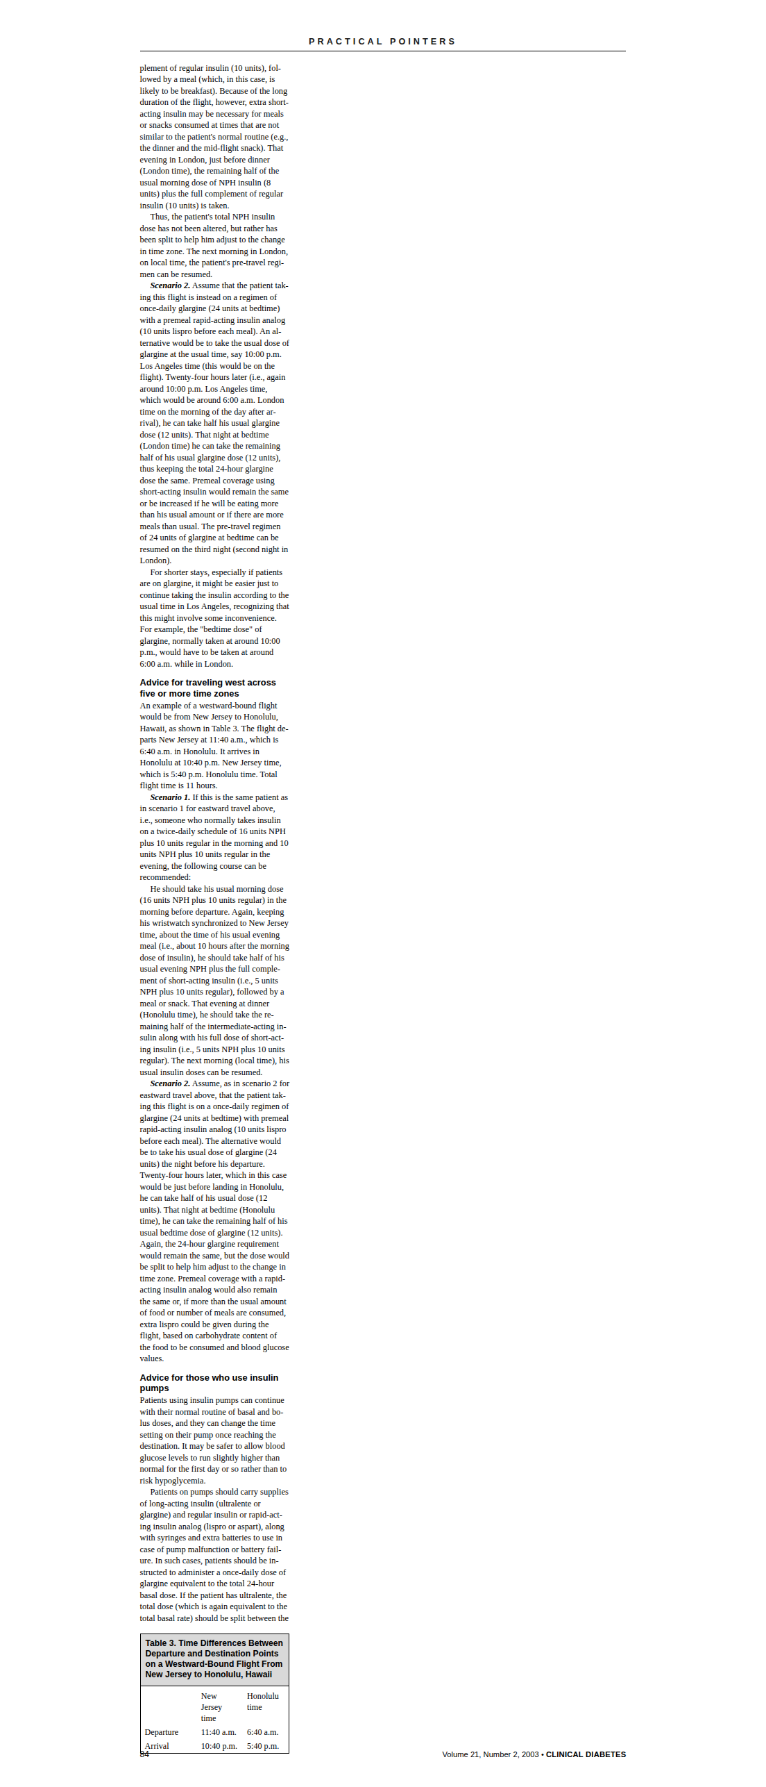Practical Pointers
plement of regular insulin (10 units), followed by a meal (which, in this case, is likely to be breakfast). Because of the long duration of the flight, however, extra short-acting insulin may be necessary for meals or snacks consumed at times that are not similar to the patient's normal routine (e.g., the dinner and the mid-flight snack). That evening in London, just before dinner (London time), the remaining half of the usual morning dose of NPH insulin (8 units) plus the full complement of regular insulin (10 units) is taken.
Thus, the patient's total NPH insulin dose has not been altered, but rather has been split to help him adjust to the change in time zone. The next morning in London, on local time, the patient's pre-travel regimen can be resumed.
Scenario 2. Assume that the patient taking this flight is instead on a regimen of once-daily glargine (24 units at bedtime) with a premeal rapid-acting insulin analog (10 units lispro before each meal). An alternative would be to take the usual dose of glargine at the usual time, say 10:00 p.m. Los Angeles time (this would be on the flight). Twenty-four hours later (i.e., again around 10:00 p.m. Los Angeles time, which would be around 6:00 a.m. London time on the morning of the day after arrival), he can take half his usual glargine dose (12 units). That night at bedtime (London time) he can take the remaining half of his usual glargine dose (12 units), thus keeping the total 24-hour glargine dose the same. Premeal coverage using short-acting insulin would remain the same or be increased if he will be eating more than his usual amount or if there are more meals than usual. The pre-travel regimen of 24 units of glargine at bedtime can be resumed on the third night (second night in London).
For shorter stays, especially if patients are on glargine, it might be easier just to continue taking the insulin according to the usual time in Los Angeles, recognizing that this might involve some inconvenience. For example, the "bedtime dose" of glargine, normally taken at around 10:00 p.m., would have to be taken at around 6:00 a.m. while in London.
Advice for traveling west across five or more time zones
An example of a westward-bound flight would be from New Jersey to Honolulu, Hawaii, as shown in Table 3. The flight departs New Jersey at 11:40 a.m., which is 6:40 a.m. in Honolulu. It arrives in Honolulu at 10:40 p.m. New Jersey time, which is 5:40 p.m. Honolulu time. Total flight time is 11 hours.
Scenario 1. If this is the same patient as in scenario 1 for eastward travel above, i.e., someone who normally takes insulin on a twice-daily schedule of 16 units NPH plus 10 units regular in the morning and 10 units NPH plus 10 units regular in the evening, the following course can be recommended:
He should take his usual morning dose (16 units NPH plus 10 units regular) in the morning before departure. Again, keeping his wristwatch synchronized to New Jersey time, about the time of his usual evening meal (i.e., about 10 hours after the morning dose of insulin), he should take half of his usual evening NPH plus the full complement of short-acting insulin (i.e., 5 units NPH plus 10 units regular), followed by a meal or snack. That evening at dinner (Honolulu time), he should take the remaining half of the intermediate-acting insulin along with his full dose of short-acting insulin (i.e., 5 units NPH plus 10 units regular). The next morning (local time), his usual insulin doses can be resumed.
Scenario 2. Assume, as in scenario 2 for eastward travel above, that the patient taking this flight is on a once-daily regimen of glargine (24 units at bedtime) with premeal rapid-acting insulin analog (10 units lispro before each meal). The alternative would be to take his usual dose of glargine (24 units) the night before his departure. Twenty-four hours later, which in this case would be just before landing in Honolulu, he can take half of his usual dose (12 units). That night at bedtime (Honolulu time), he can take the remaining half of his usual bedtime dose of glargine (12 units). Again, the 24-hour glargine requirement would remain the same, but the dose would be split to help him adjust to the change in time zone. Premeal coverage with a rapid-acting insulin analog would also remain the same or, if more than the usual amount of food or number of meals are consumed, extra lispro could be given during the flight, based on carbohydrate content of the food to be consumed and blood glucose values.
Advice for those who use insulin pumps
Patients using insulin pumps can continue with their normal routine of basal and bolus doses, and they can change the time setting on their pump once reaching the destination. It may be safer to allow blood glucose levels to run slightly higher than normal for the first day or so rather than to risk hypoglycemia.
Patients on pumps should carry supplies of long-acting insulin (ultralente or glargine) and regular insulin or rapid-acting insulin analog (lispro or aspart), along with syringes and extra batteries to use in case of pump malfunction or battery failure. In such cases, patients should be instructed to administer a once-daily dose of glargine equivalent to the total 24-hour basal dose. If the patient has ultralente, the total dose (which is again equivalent to the total basal rate) should be split between the
Table 3. Time Differences Between Departure and Destination Points on a Westward-Bound Flight From New Jersey to Honolulu, Hawaii
| | New Jersey time | Honolulu time |
| Departure | 11:40 a.m. | 6:40 a.m. |
| Arrival | 10:40 p.m. | 5:40 p.m. |
84
Volume 21, Number 2, 2003 • CLINICAL DIABETES